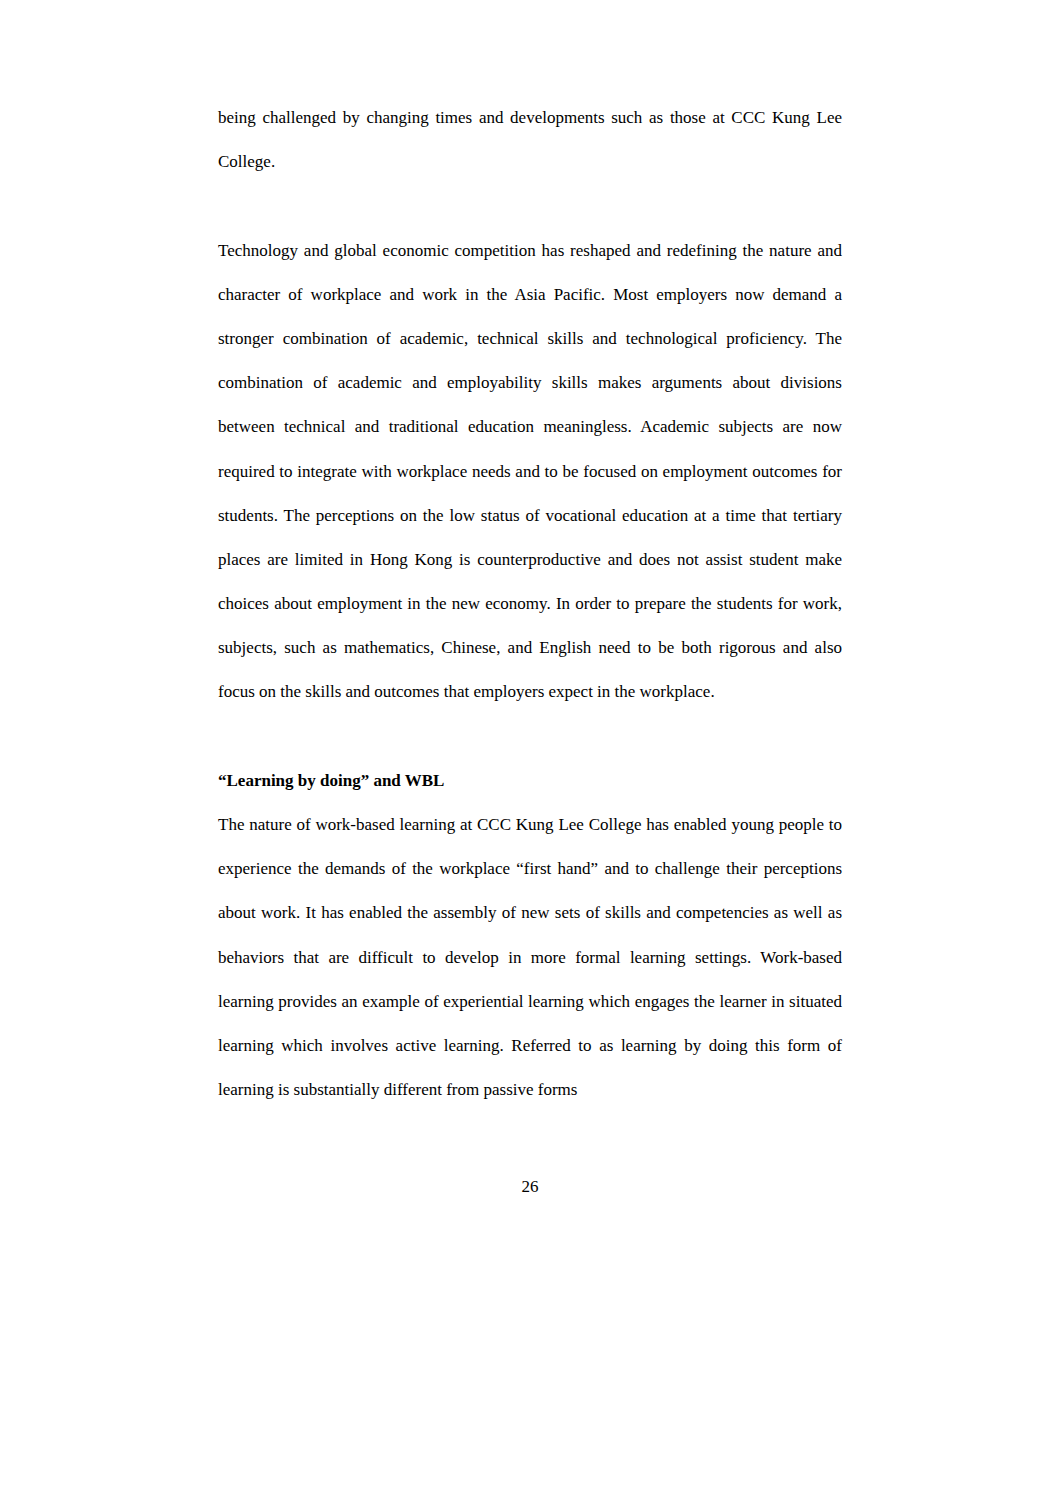being challenged by changing times and developments such as those at CCC Kung Lee College.
Technology and global economic competition has reshaped and redefining the nature and character of workplace and work in the Asia Pacific. Most employers now demand a stronger combination of academic, technical skills and technological proficiency. The combination of academic and employability skills makes arguments about divisions between technical and traditional education meaningless. Academic subjects are now required to integrate with workplace needs and to be focused on employment outcomes for students. The perceptions on the low status of vocational education at a time that tertiary places are limited in Hong Kong is counterproductive and does not assist student make choices about employment in the new economy. In order to prepare the students for work, subjects, such as mathematics, Chinese, and English need to be both rigorous and also focus on the skills and outcomes that employers expect in the workplace.
“Learning by doing” and WBL
The nature of work-based learning at CCC Kung Lee College has enabled young people to experience the demands of the workplace “first hand” and to challenge their perceptions about work. It has enabled the assembly of new sets of skills and competencies as well as behaviors that are difficult to develop in more formal learning settings. Work-based learning provides an example of experiential learning which engages the learner in situated learning which involves active learning. Referred to as learning by doing this form of learning is substantially different from passive forms
26